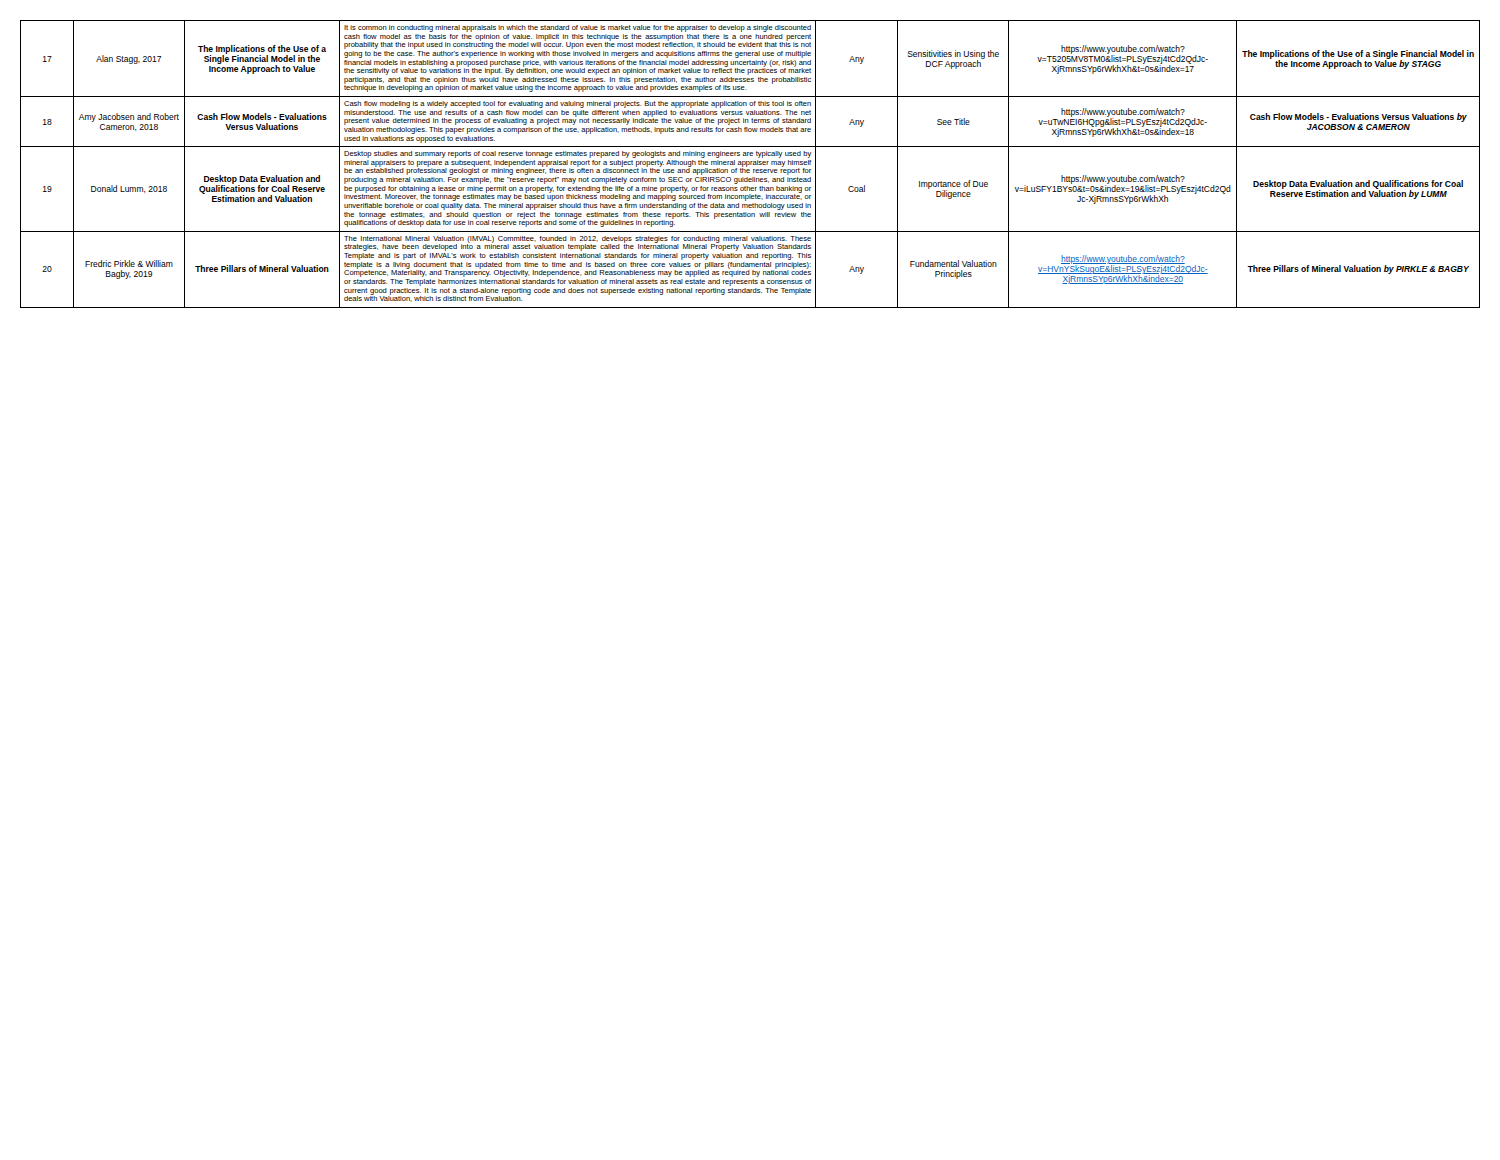| 17 | Alan Stagg, 2017 | The Implications of the Use of a Single Financial Model in the Income Approach to Value | It is common in conducting mineral appraisals in which the standard of value is market value for the appraiser to develop a single discounted cash flow model as the basis for the opinion of value. Implicit in this technique is the assumption that there is a one hundred percent probability that the input used in constructing the model will occur. Upon even the most modest reflection, it should be evident that this is not going to be the case. The author's experience in working with those involved in mergers and acquisitions affirms the general use of multiple financial models in establishing a proposed purchase price, with various iterations of the financial model addressing uncertainty (or, risk) and the sensitivity of value to variations in the input. By definition, one would expect an opinion of market value to reflect the practices of market participants, and that the opinion thus would have addressed these issues. In this presentation, the author addresses the probabilistic technique in developing an opinion of market value using the income approach to value and provides examples of its use. | Any | Sensitivities in Using the DCF Approach | https://www.youtube.com/watch?v=T5205MV8TM0&list=PLSyEszj4tCd2QdJc-XjRmnsSYp6rWkhXh&t=0s&index=17 | The Implications of the Use of a Single Financial Model in the Income Approach to Value by STAGG |
| 18 | Amy Jacobsen and Robert Cameron, 2018 | Cash Flow Models - Evaluations Versus Valuations | Cash flow modeling is a widely accepted tool for evaluating and valuing mineral projects. But the appropriate application of this tool is often misunderstood. The use and results of a cash flow model can be quite different when applied to evaluations versus valuations. The net present value determined in the process of evaluating a project may not necessarily indicate the value of the project in terms of standard valuation methodologies. This paper provides a comparison of the use, application, methods, inputs and results for cash flow models that are used in valuations as opposed to evaluations. | Any | See Title | https://www.youtube.com/watch?v=uTwNEI6HQpg&list=PLSyEszj4tCd2QdJc-XjRmnsSYp6rWkhXh&t=0s&index=18 | Cash Flow Models - Evaluations Versus Valuations by JACOBSON & CAMERON |
| 19 | Donald Lumm, 2018 | Desktop Data Evaluation and Qualifications for Coal Reserve Estimation and Valuation | Desktop studies and summary reports of coal reserve tonnage estimates prepared by geologists and mining engineers are typically used by mineral appraisers to prepare a subsequent, independent appraisal report for a subject property. Although the mineral appraiser may himself be an established professional geologist or mining engineer, there is often a disconnect in the use and application of the reserve report for producing a mineral valuation. For example, the "reserve report" may not completely conform to SEC or CIRIRSCO guidelines, and instead be purposed for obtaining a lease or mine permit on a property, for extending the life of a mine property, or for reasons other than banking or investment. Moreover, the tonnage estimates may be based upon thickness modeling and mapping sourced from incomplete, inaccurate, or unverifiable borehole or coal quality data. The mineral appraiser should thus have a firm understanding of the data and methodology used in the tonnage estimates, and should question or reject the tonnage estimates from these reports. This presentation will review the qualifications of desktop data for use in coal reserve reports and some of the guidelines in reporting. | Coal | Importance of Due Diligence | https://www.youtube.com/watch?v=iLuSFY1BYs0&t=0s&index=19&list=PLSyEszj4tCd2QdJc-XjRmnsSYp6rWkhXh | Desktop Data Evaluation and Qualifications for Coal Reserve Estimation and Valuation by LUMM |
| 20 | Fredric Pirkle & William Bagby, 2019 | Three Pillars of Mineral Valuation | The International Mineral Valuation (IMVAL) Committee, founded in 2012, develops strategies for conducting mineral valuations. These strategies, have been developed into a mineral asset valuation template called the International Mineral Property Valuation Standards Template and is part of IMVAL's work to establish consistent international standards for mineral property valuation and reporting. This template is a living document that is updated from time to time and is based on three core values or pillars (fundamental principles): Competence, Materiality, and Transparency. Objectivity, Independence, and Reasonableness may be applied as required by national codes or standards. The Template harmonizes international standards for valuation of mineral assets as real estate and represents a consensus of current good practices. It is not a stand-alone reporting code and does not supersede existing national reporting standards. The Template deals with Valuation, which is distinct from Evaluation. | Any | Fundamental Valuation Principles | https://www.youtube.com/watch?v=HVnYSkSugoE&list=PLSyEszj4tCd2QdJc-XjRmnsSYp6rWkhXh&index=20 | Three Pillars of Mineral Valuation by PIRKLE & BAGBY |